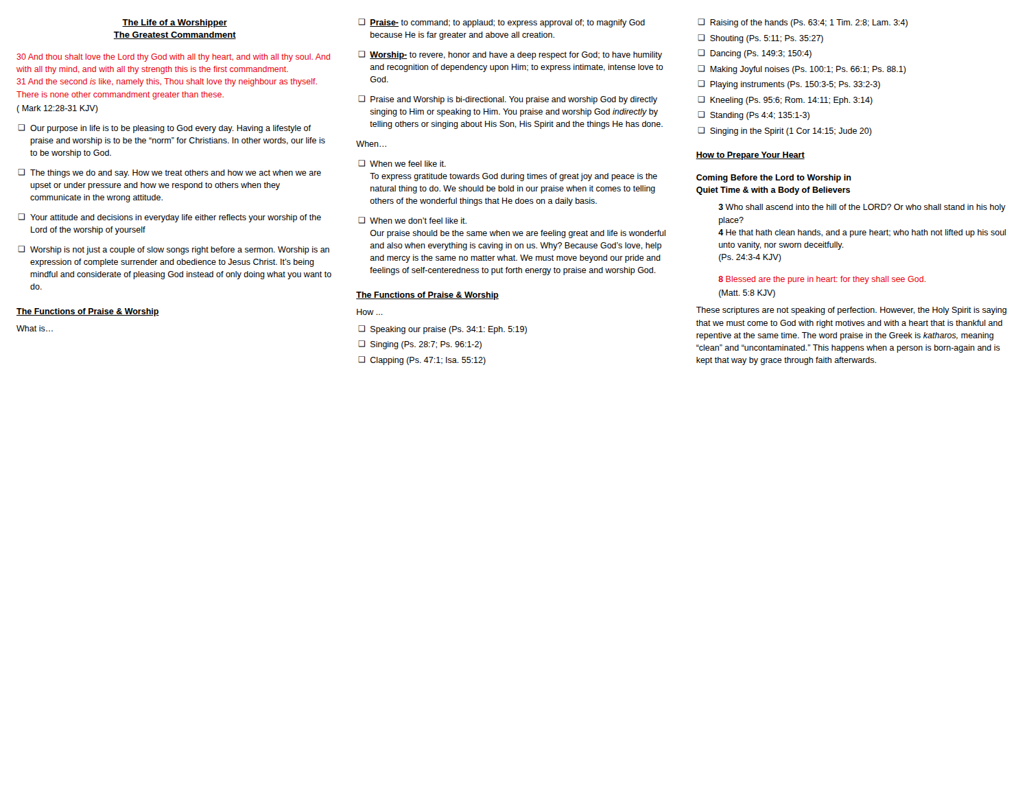The Life of a WorshipperThe Greatest Commandment
30 And thou shalt love the Lord thy God with all thy heart, and with all thy soul. And with all thy mind, and with all thy strength this is the first commandment.
31 And the second is like, namely this, Thou shalt love thy neighbour as thyself. There is none other commandment greater than these.
( Mark 12:28-31 KJV)
Our purpose in life is to be pleasing to God every day. Having a lifestyle of praise and worship is to be the “norm” for Christians. In other words, our life is to be worship to God.
The things we do and say. How we treat others and how we act when we are upset or under pressure and how we respond to others when they communicate in the wrong attitude.
Your attitude and decisions in everyday life either reflects your worship of the Lord of the worship of yourself
Worship is not just a couple of slow songs right before a sermon. Worship is an expression of complete surrender and obedience to Jesus Christ. It’s being mindful and considerate of pleasing God instead of only doing what you want to do.
The Functions of Praise & Worship
What is…
Praise- to command; to applaud; to express approval of; to magnify God because He is far greater and above all creation.
Worship- to revere, honor and have a deep respect for God; to have humility and recognition of dependency upon Him; to express intimate, intense love to God.
Praise and Worship is bi-directional. You praise and worship God by directly singing to Him or speaking to Him. You praise and worship God indirectly by telling others or singing about His Son, His Spirit and the things He has done.
When…
When we feel like it.
To express gratitude towards God during times of great joy and peace is the natural thing to do. We should be bold in our praise when it comes to telling others of the wonderful things that He does on a daily basis.
When we don’t feel like it.
Our praise should be the same when we are feeling great and life is wonderful and also when everything is caving in on us. Why? Because God’s love, help and mercy is the same no matter what. We must move beyond our pride and feelings of self-centeredness to put forth energy to praise and worship God.
The Functions of Praise & Worship
How ...
Speaking our praise (Ps. 34:1: Eph. 5:19)
Singing (Ps. 28:7; Ps. 96:1-2)
Clapping (Ps. 47:1; Isa. 55:12)
Raising of the hands (Ps. 63:4; 1 Tim. 2:8; Lam. 3:4)
Shouting (Ps. 5:11; Ps. 35:27)
Dancing (Ps. 149:3; 150:4)
Making Joyful noises (Ps. 100:1; Ps. 66:1; Ps. 88.1)
Playing instruments (Ps. 150:3-5; Ps. 33:2-3)
Kneeling (Ps. 95:6; Rom. 14:11; Eph. 3:14)
Standing (Ps 4:4; 135:1-3)
Singing in the Spirit (1 Cor 14:15; Jude 20)
How to Prepare Your Heart
Coming Before the Lord to Worship in
Quiet Time & with a Body of Believers
3 Who shall ascend into the hill of the LORD? Or who shall stand in his holy place?
4 He that hath clean hands, and a pure heart; who hath not lifted up his soul unto vanity, nor sworn deceitfully.
(Ps. 24:3-4 KJV)
8 Blessed are the pure in heart: for they shall see God.
(Matt. 5:8 KJV)
These scriptures are not speaking of perfection. However, the Holy Spirit is saying that we must come to God with right motives and with a heart that is thankful and repentive at the same time. The word praise in the Greek is katharos, meaning “clean” and “uncontaminated.” This happens when a person is born-again and is kept that way by grace through faith afterwards.